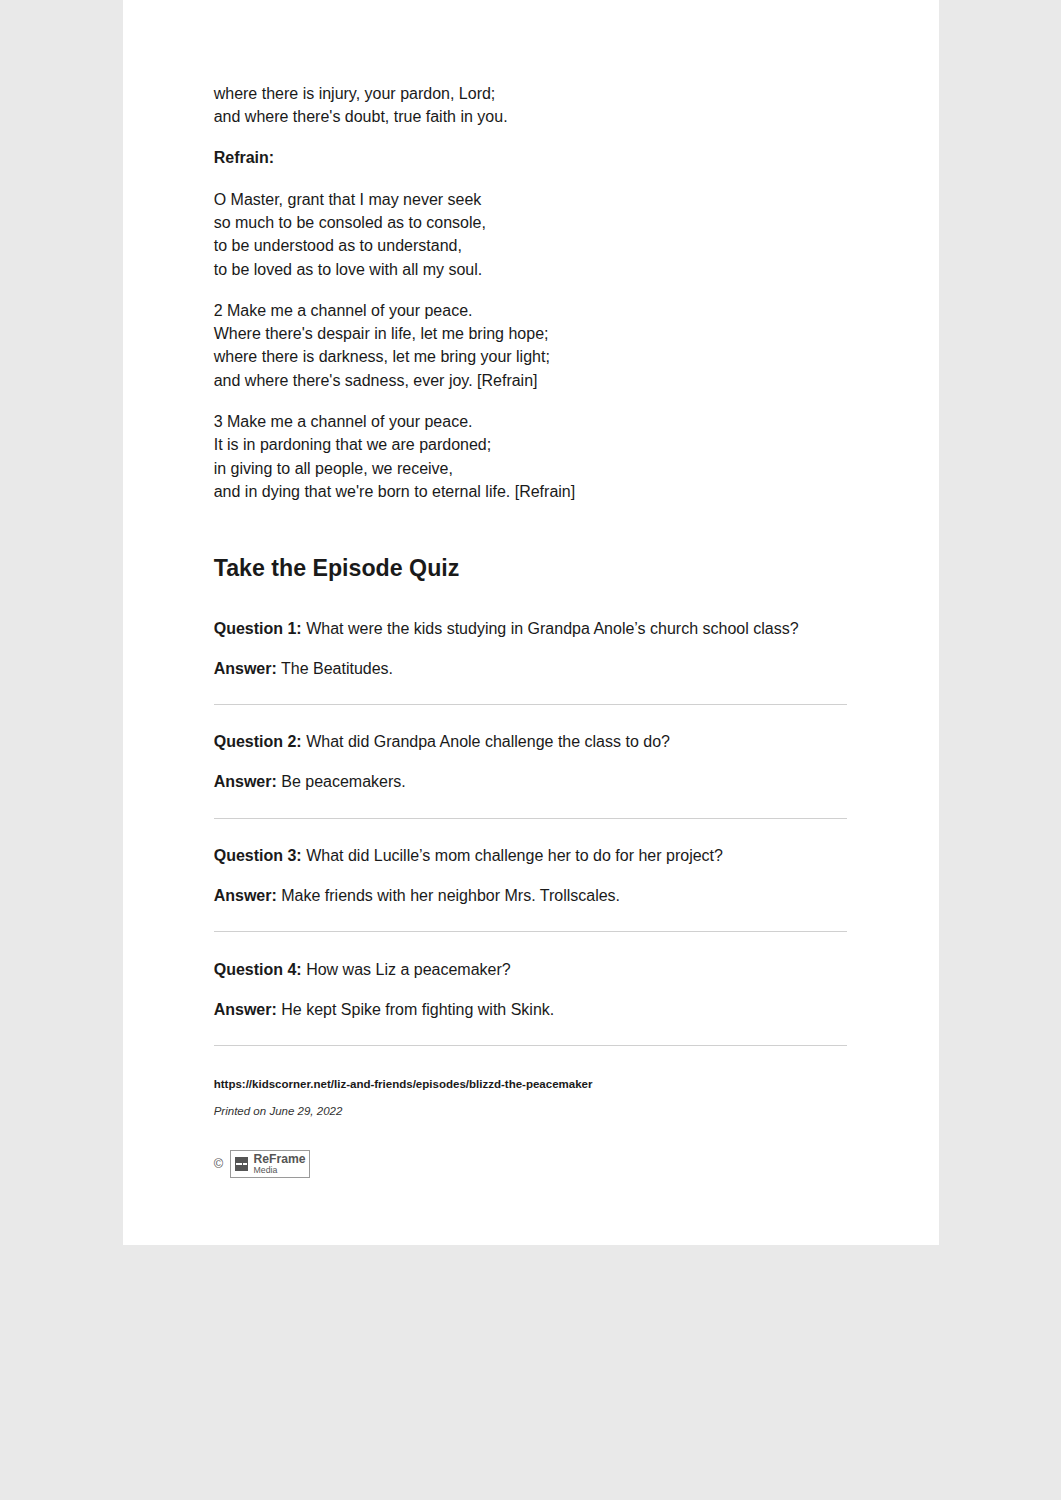where there is injury, your pardon, Lord;
and where there's doubt, true faith in you.
Refrain:
O Master, grant that I may never seek
so much to be consoled as to console,
to be understood as to understand,
to be loved as to love with all my soul.
2 Make me a channel of your peace.
Where there's despair in life, let me bring hope;
where there is darkness, let me bring your light;
and where there's sadness, ever joy. [Refrain]
3 Make me a channel of your peace.
It is in pardoning that we are pardoned;
in giving to all people, we receive,
and in dying that we're born to eternal life. [Refrain]
Take the Episode Quiz
Question 1: What were the kids studying in Grandpa Anole’s church school class?
Answer: The Beatitudes.
Question 2: What did Grandpa Anole challenge the class to do?
Answer: Be peacemakers.
Question 3: What did Lucille’s mom challenge her to do for her project?
Answer: Make friends with her neighbor Mrs. Trollscales.
Question 4: How was Liz a peacemaker?
Answer: He kept Spike from fighting with Skink.
https://kidscorner.net/liz-and-friends/episodes/blizzd-the-peacemaker
Printed on June 29, 2022
© ReFrame Media